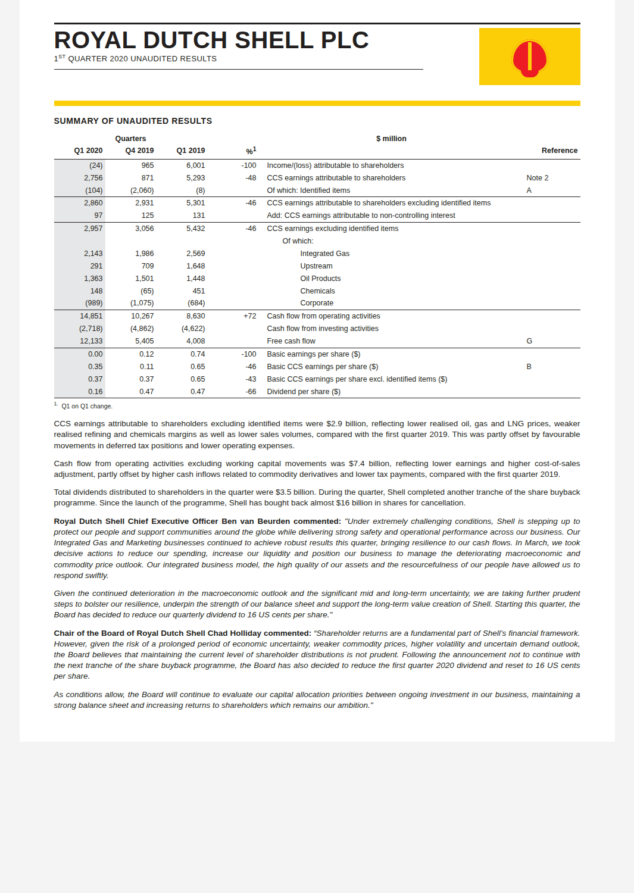ROYAL DUTCH SHELL PLC
1ST QUARTER 2020 UNAUDITED RESULTS
SUMMARY OF UNAUDITED RESULTS
| Quarters | | $ million | |
| --- | --- | --- | --- |
| Q1 2020 | Q4 2019 | Q1 2019 | % 1 | | Reference |
| (24) | 965 | 6,001 | -100 | Income/(loss) attributable to shareholders | |
| 2,756 | 871 | 5,293 | -48 | CCS earnings attributable to shareholders | Note 2 |
| (104) | (2,060) | (8) | | Of which: Identified items | A |
| 2,860 | 2,931 | 5,301 | -46 | CCS earnings attributable to shareholders excluding identified items | |
| 97 | 125 | 131 | | Add: CCS earnings attributable to non-controlling interest | |
| 2,957 | 3,056 | 5,432 | -46 | CCS earnings excluding identified items | |
| | | | | Of which: | |
| 2,143 | 1,986 | 2,569 | | Integrated Gas | |
| 291 | 709 | 1,648 | | Upstream | |
| 1,363 | 1,501 | 1,448 | | Oil Products | |
| 148 | (65) | 451 | | Chemicals | |
| (989) | (1,075) | (684) | | Corporate | |
| 14,851 | 10,267 | 8,630 | +72 | Cash flow from operating activities | |
| (2,718) | (4,862) | (4,622) | | Cash flow from investing activities | |
| 12,133 | 5,405 | 4,008 | | Free cash flow | G |
| 0.00 | 0.12 | 0.74 | -100 | Basic earnings per share ($) | |
| 0.35 | 0.11 | 0.65 | -46 | Basic CCS earnings per share ($) | B |
| 0.37 | 0.37 | 0.65 | -43 | Basic CCS earnings per share excl. identified items ($) | |
| 0.16 | 0.47 | 0.47 | -66 | Dividend per share ($) | |
1. Q1 on Q1 change.
CCS earnings attributable to shareholders excluding identified items were $2.9 billion, reflecting lower realised oil, gas and LNG prices, weaker realised refining and chemicals margins as well as lower sales volumes, compared with the first quarter 2019. This was partly offset by favourable movements in deferred tax positions and lower operating expenses.
Cash flow from operating activities excluding working capital movements was $7.4 billion, reflecting lower earnings and higher cost-of-sales adjustment, partly offset by higher cash inflows related to commodity derivatives and lower tax payments, compared with the first quarter 2019.
Total dividends distributed to shareholders in the quarter were $3.5 billion. During the quarter, Shell completed another tranche of the share buyback programme. Since the launch of the programme, Shell has bought back almost $16 billion in shares for cancellation.
Royal Dutch Shell Chief Executive Officer Ben van Beurden commented: "Under extremely challenging conditions, Shell is stepping up to protect our people and support communities around the globe while delivering strong safety and operational performance across our business. Our Integrated Gas and Marketing businesses continued to achieve robust results this quarter, bringing resilience to our cash flows. In March, we took decisive actions to reduce our spending, increase our liquidity and position our business to manage the deteriorating macroeconomic and commodity price outlook. Our integrated business model, the high quality of our assets and the resourcefulness of our people have allowed us to respond swiftly.
Given the continued deterioration in the macroeconomic outlook and the significant mid and long-term uncertainty, we are taking further prudent steps to bolster our resilience, underpin the strength of our balance sheet and support the long-term value creation of Shell. Starting this quarter, the Board has decided to reduce our quarterly dividend to 16 US cents per share."
Chair of the Board of Royal Dutch Shell Chad Holliday commented: “Shareholder returns are a fundamental part of Shell’s financial framework. However, given the risk of a prolonged period of economic uncertainty, weaker commodity prices, higher volatility and uncertain demand outlook, the Board believes that maintaining the current level of shareholder distributions is not prudent. Following the announcement not to continue with the next tranche of the share buyback programme, the Board has also decided to reduce the first quarter 2020 dividend and reset to 16 US cents per share.
As conditions allow, the Board will continue to evaluate our capital allocation priorities between ongoing investment in our business, maintaining a strong balance sheet and increasing returns to shareholders which remains our ambition."